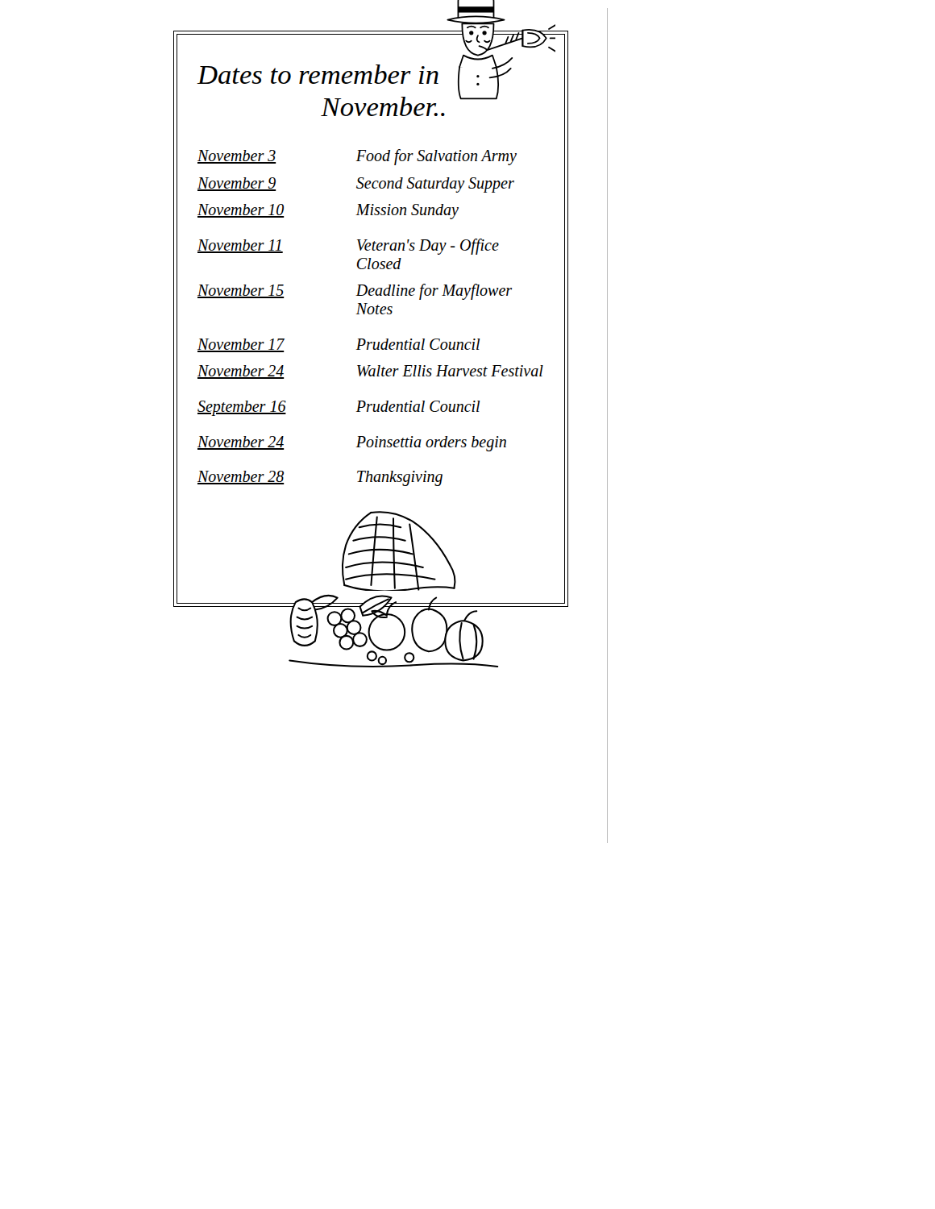Dates to remember inNovember..
| November 3 | Food for Salvation Army |
| November 9 | Second Saturday Supper |
| November 10 | Mission Sunday |
| November 11 | Veteran's Day - Office Closed |
| November 15 | Deadline for Mayflower Notes |
| November 17 | Prudential Council |
| November 24 | Walter Ellis Harvest Festival |
| September 16 | Prudential Council |
| November 24 | Poinsettia orders begin |
| November 28 | Thanksgiving |